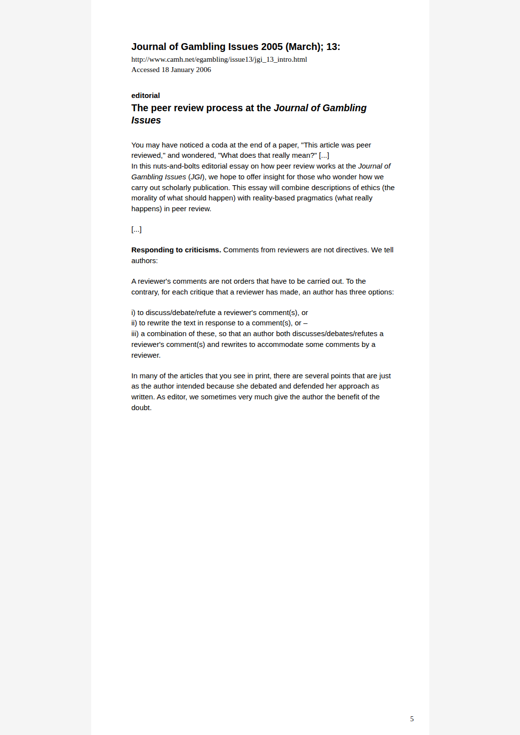Journal of Gambling Issues 2005 (March); 13:
http://www.camh.net/egambling/issue13/jgi_13_intro.html
Accessed 18 January 2006
editorial
The peer review process at the Journal of Gambling Issues
You may have noticed a coda at the end of a paper, "This article was peer reviewed," and wondered, "What does that really mean?" [...]
In this nuts-and-bolts editorial essay on how peer review works at the Journal of Gambling Issues (JGI), we hope to offer insight for those who wonder how we carry out scholarly publication. This essay will combine descriptions of ethics (the morality of what should happen) with reality-based pragmatics (what really happens) in peer review.
[...]
Responding to criticisms. Comments from reviewers are not directives. We tell authors:
A reviewer's comments are not orders that have to be carried out. To the contrary, for each critique that a reviewer has made, an author has three options:
i) to discuss/debate/refute a reviewer's comment(s), or
ii) to rewrite the text in response to a comment(s), or –
iii) a combination of these, so that an author both discusses/debates/refutes a reviewer's comment(s) and rewrites to accommodate some comments by a reviewer.
In many of the articles that you see in print, there are several points that are just as the author intended because she debated and defended her approach as written. As editor, we sometimes very much give the author the benefit of the doubt.
5